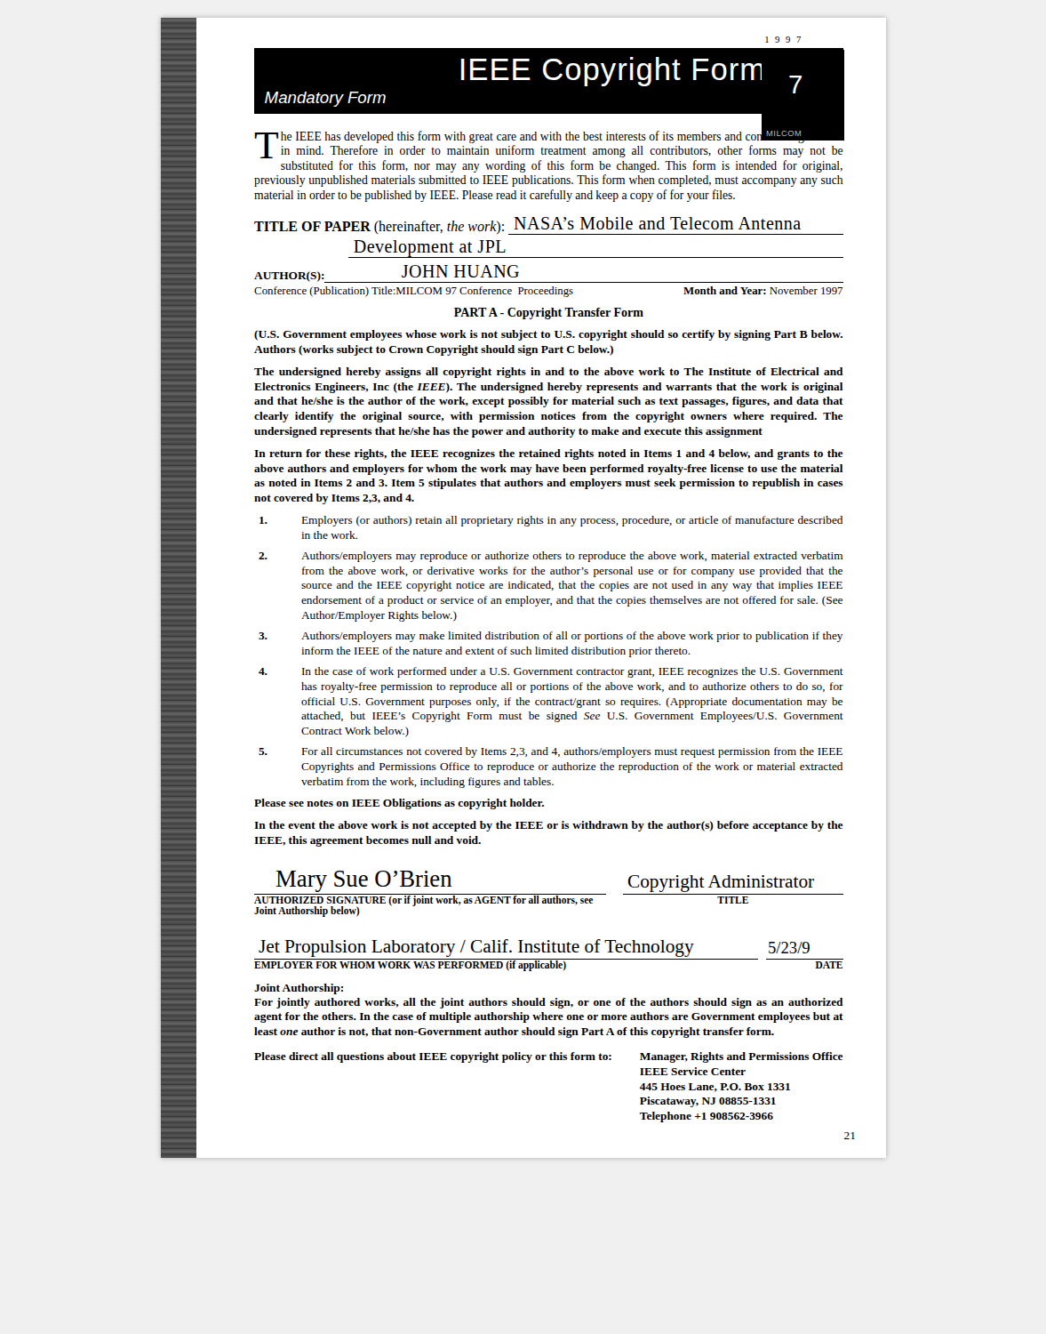IEEE Copyright Form
Mandatory Form
1 9 9 7
7
MILCOM
The IEEE has developed this form with great care and with the best interests of its members and contributing authors in mind. Therefore in order to maintain uniform treatment among all contributors, other forms may not be substituted for this form, nor may any wording of this form be changed. This form is intended for original, previously unpublished materials submitted to IEEE publications. This form when completed, must accompany any such material in order to be published by IEEE. Please read it carefully and keep a copy of for your files.
TITLE OF PAPER (hereinafter, the work): NASA’s Mobile and Telecom Antenna
Development at JPL
AUTHOR(S): JOHN HUANG
Conference (Publication) Title:MILCOM 97 Conference Proceedings
Month and Year: November 1997
PART A - Copyright Transfer Form
(U.S. Government employees whose work is not subject to U.S. copyright should so certify by signing Part B below. Authors (works subject to Crown Copyright should sign Part C below.)
The undersigned hereby assigns all copyright rights in and to the above work to The Institute of Electrical and Electronics Engineers, Inc (the IEEE). The undersigned hereby represents and warrants that the work is original and that he/she is the author of the work, except possibly for material such as text passages, figures, and data that clearly identify the original source, with permission notices from the copyright owners where required. The undersigned represents that he/she has the power and authority to make and execute this assignment
In return for these rights, the IEEE recognizes the retained rights noted in Items 1 and 4 below, and grants to the above authors and employers for whom the work may have been performed royalty-free license to use the material as noted in Items 2 and 3. Item 5 stipulates that authors and employers must seek permission to republish in cases not covered by Items 2,3, and 4.
Employers (or authors) retain all proprietary rights in any process, procedure, or article of manufacture described in the work.
Authors/employers may reproduce or authorize others to reproduce the above work, material extracted verbatim from the above work, or derivative works for the author’s personal use or for company use provided that the source and the IEEE copyright notice are indicated, that the copies are not used in any way that implies IEEE endorsement of a product or service of an employer, and that the copies themselves are not offered for sale. (See Author/Employer Rights below.)
Authors/employers may make limited distribution of all or portions of the above work prior to publication if they inform the IEEE of the nature and extent of such limited distribution prior thereto.
In the case of work performed under a U.S. Government contractor grant, IEEE recognizes the U.S. Government has royalty-free permission to reproduce all or portions of the above work, and to authorize others to do so, for official U.S. Government purposes only, if the contract/grant so requires. (Appropriate documentation may be attached, but IEEE’s Copyright Form must be signed See U.S. Government Employees/U.S. Government Contract Work below.)
For all circumstances not covered by Items 2,3, and 4, authors/employers must request permission from the IEEE Copyrights and Permissions Office to reproduce or authorize the reproduction of the work or material extracted verbatim from the work, including figures and tables.
Please see notes on IEEE Obligations as copyright holder.
In the event the above work is not accepted by the IEEE or is withdrawn by the author(s) before acceptance by the IEEE, this agreement becomes null and void.
Mary Sue O’Brien
Copyright Administrator
AUTHORIZED SIGNATURE (or if joint work, as AGENT for all authors, see Joint Authorship below)
TITLE
Jet Propulsion Laboratory / Calif. Institute of Technology
5/23/9
EMPLOYER FOR WHOM WORK WAS PERFORMED (if applicable)
DATE
Joint Authorship:
For jointly authored works, all the joint authors should sign, or one of the authors should sign as an authorized agent for the others. In the case of multiple authorship where one or more authors are Government employees but at least one author is not, that non-Government author should sign Part A of this copyright transfer form.
Please direct all questions about IEEE copyright policy or this form to:
Manager, Rights and Permissions Office
IEEE Service Center
445 Hoes Lane, P.O. Box 1331
Piscataway, NJ 08855-1331
Telephone +1 908562-3966
21